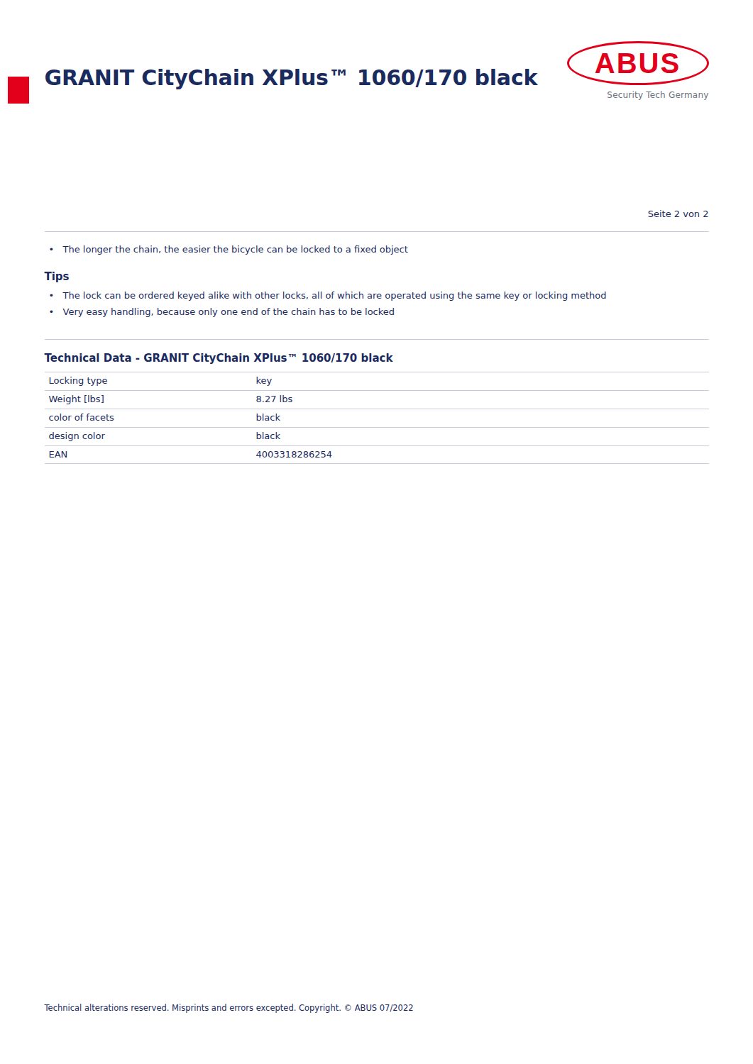GRANIT CityChain XPlus™ 1060/170 black
ABUS
Security Tech Germany
Seite 2 von 2
The longer the chain, the easier the bicycle can be locked to a fixed object
Tips
The lock can be ordered keyed alike with other locks, all of which are operated using the same key or locking method
Very easy handling, because only one end of the chain has to be locked
Technical Data - GRANIT CityChain XPlus™ 1060/170 black
| Locking type | key |
| Weight [lbs] | 8.27 lbs |
| color of facets | black |
| design color | black |
| EAN | 4003318286254 |
Technical alterations reserved. Misprints and errors excepted. Copyright. © ABUS 07/2022